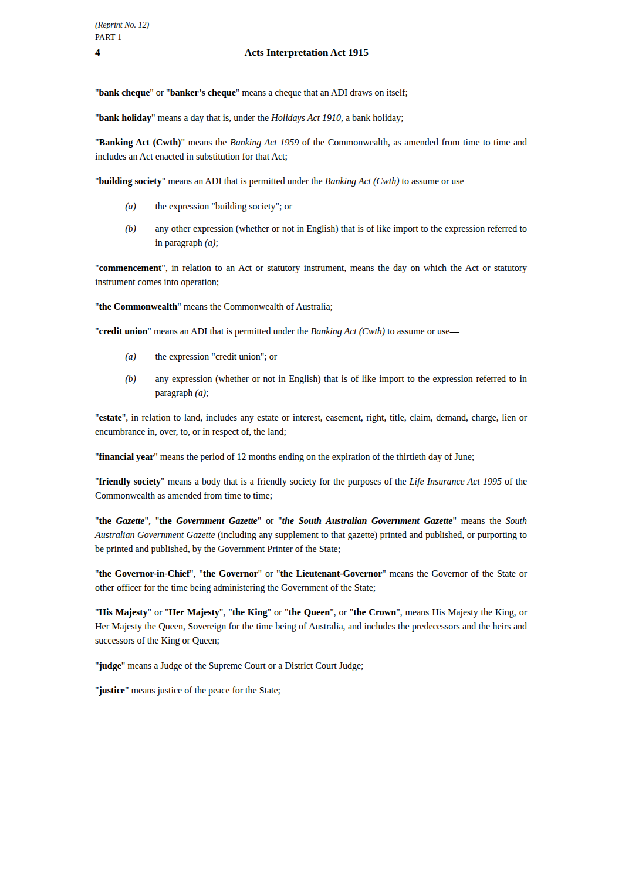(Reprint No. 12)
PART 1
4 Acts Interpretation Act 1915
"bank cheque" or "banker’s cheque" means a cheque that an ADI draws on itself;
"bank holiday" means a day that is, under the Holidays Act 1910, a bank holiday;
"Banking Act (Cwth)" means the Banking Act 1959 of the Commonwealth, as amended from time to time and includes an Act enacted in substitution for that Act;
"building society" means an ADI that is permitted under the Banking Act (Cwth) to assume or use—
(a) the expression "building society"; or
(b) any other expression (whether or not in English) that is of like import to the expression referred to in paragraph (a);
"commencement", in relation to an Act or statutory instrument, means the day on which the Act or statutory instrument comes into operation;
"the Commonwealth" means the Commonwealth of Australia;
"credit union" means an ADI that is permitted under the Banking Act (Cwth) to assume or use—
(a) the expression "credit union"; or
(b) any expression (whether or not in English) that is of like import to the expression referred to in paragraph (a);
"estate", in relation to land, includes any estate or interest, easement, right, title, claim, demand, charge, lien or encumbrance in, over, to, or in respect of, the land;
"financial year" means the period of 12 months ending on the expiration of the thirtieth day of June;
"friendly society" means a body that is a friendly society for the purposes of the Life Insurance Act 1995 of the Commonwealth as amended from time to time;
"the Gazette", "the Government Gazette" or "the South Australian Government Gazette" means the South Australian Government Gazette (including any supplement to that gazette) printed and published, or purporting to be printed and published, by the Government Printer of the State;
"the Governor-in-Chief", "the Governor" or "the Lieutenant-Governor" means the Governor of the State or other officer for the time being administering the Government of the State;
"His Majesty" or "Her Majesty", "the King" or "the Queen", or "the Crown", means His Majesty the King, or Her Majesty the Queen, Sovereign for the time being of Australia, and includes the predecessors and the heirs and successors of the King or Queen;
"judge" means a Judge of the Supreme Court or a District Court Judge;
"justice" means justice of the peace for the State;